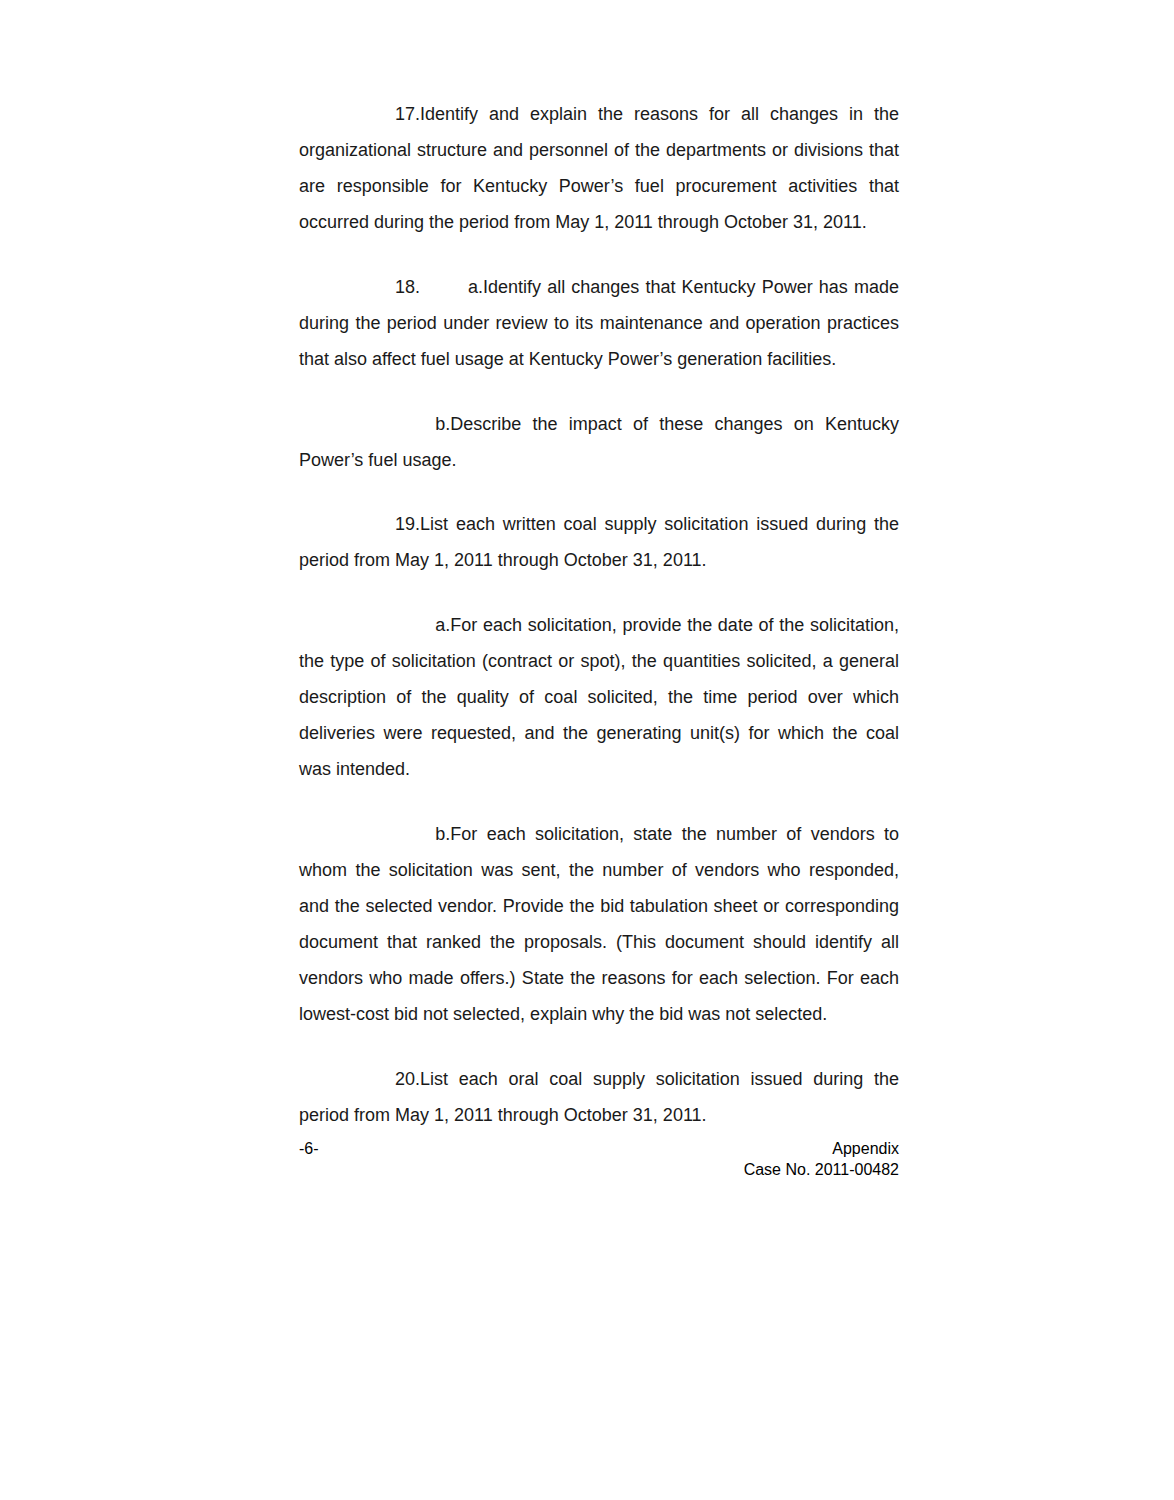17. Identify and explain the reasons for all changes in the organizational structure and personnel of the departments or divisions that are responsible for Kentucky Power’s fuel procurement activities that occurred during the period from May 1, 2011 through October 31, 2011.
18. a. Identify all changes that Kentucky Power has made during the period under review to its maintenance and operation practices that also affect fuel usage at Kentucky Power’s generation facilities.
b. Describe the impact of these changes on Kentucky Power’s fuel usage.
19. List each written coal supply solicitation issued during the period from May 1, 2011 through October 31, 2011.
a. For each solicitation, provide the date of the solicitation, the type of solicitation (contract or spot), the quantities solicited, a general description of the quality of coal solicited, the time period over which deliveries were requested, and the generating unit(s) for which the coal was intended.
b. For each solicitation, state the number of vendors to whom the solicitation was sent, the number of vendors who responded, and the selected vendor. Provide the bid tabulation sheet or corresponding document that ranked the proposals. (This document should identify all vendors who made offers.) State the reasons for each selection. For each lowest-cost bid not selected, explain why the bid was not selected.
20. List each oral coal supply solicitation issued during the period from May 1, 2011 through October 31, 2011.
-6-
Appendix
Case No. 2011-00482